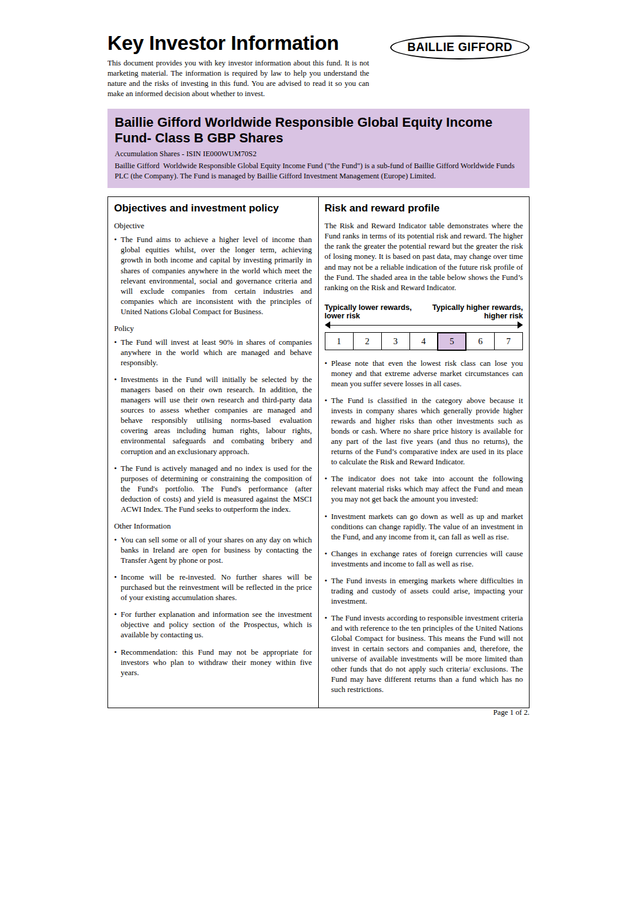Key Investor Information
This document provides you with key investor information about this fund. It is not marketing material. The information is required by law to help you understand the nature and the risks of investing in this fund. You are advised to read it so you can make an informed decision about whether to invest.
BAILLIE GIFFORD
Baillie Gifford Worldwide Responsible Global Equity Income Fund- Class B GBP Shares
Accumulation Shares - ISIN IE000WUM70S2
Baillie Gifford Worldwide Responsible Global Equity Income Fund ("the Fund") is a sub-fund of Baillie Gifford Worldwide Funds PLC (the Company). The Fund is managed by Baillie Gifford Investment Management (Europe) Limited.
Objectives and investment policy
Objective
•
The Fund aims to achieve a higher level of income than global equities whilst, over the longer term, achieving growth in both income and capital by investing primarily in shares of companies anywhere in the world which meet the relevant environmental, social and governance criteria and will exclude companies from certain industries and companies which are inconsistent with the principles of United Nations Global Compact for Business.
Policy
•
The Fund will invest at least 90% in shares of companies anywhere in the world which are managed and behave responsibly.
•
Investments in the Fund will initially be selected by the managers based on their own research. In addition, the managers will use their own research and third-party data sources to assess whether companies are managed and behave responsibly utilising norms-based evaluation covering areas including human rights, labour rights, environmental safeguards and combating bribery and corruption and an exclusionary approach.
•
The Fund is actively managed and no index is used for the purposes of determining or constraining the composition of the Fund's portfolio. The Fund's performance (after deduction of costs) and yield is measured against the MSCI ACWI Index. The Fund seeks to outperform the index.
Other Information
•
You can sell some or all of your shares on any day on which banks in Ireland are open for business by contacting the Transfer Agent by phone or post.
•
Income will be re-invested. No further shares will be purchased but the reinvestment will be reflected in the price of your existing accumulation shares.
•
For further explanation and information see the investment objective and policy section of the Prospectus, which is available by contacting us.
•
Recommendation: this Fund may not be appropriate for investors who plan to withdraw their money within five years.
Risk and reward profile
The Risk and Reward Indicator table demonstrates where the Fund ranks in terms of its potential risk and reward. The higher the rank the greater the potential reward but the greater the risk of losing money. It is based on past data, may change over time and may not be a reliable indication of the future risk profile of the Fund. The shaded area in the table below shows the Fund’s ranking on the Risk and Reward Indicator.
Typically lower rewards,
lower risk
Typically higher rewards,
higher risk
| 1 | 2 | 3 | 4 | 5 | 6 | 7 |
•
Please note that even the lowest risk class can lose you money and that extreme adverse market circumstances can mean you suffer severe losses in all cases.
•
The Fund is classified in the category above because it invests in company shares which generally provide higher rewards and higher risks than other investments such as bonds or cash. Where no share price history is available for any part of the last five years (and thus no returns), the returns of the Fund’s comparative index are used in its place to calculate the Risk and Reward Indicator.
•
The indicator does not take into account the following relevant material risks which may affect the Fund and mean you may not get back the amount you invested:
•
Investment markets can go down as well as up and market conditions can change rapidly. The value of an investment in the Fund, and any income from it, can fall as well as rise.
•
Changes in exchange rates of foreign currencies will cause investments and income to fall as well as rise.
•
The Fund invests in emerging markets where difficulties in trading and custody of assets could arise, impacting your investment.
•
The Fund invests according to responsible investment criteria and with reference to the ten principles of the United Nations Global Compact for business. This means the Fund will not invest in certain sectors and companies and, therefore, the universe of available investments will be more limited than other funds that do not apply such criteria/ exclusions. The Fund may have different returns than a fund which has no such restrictions.
Page 1 of 2.